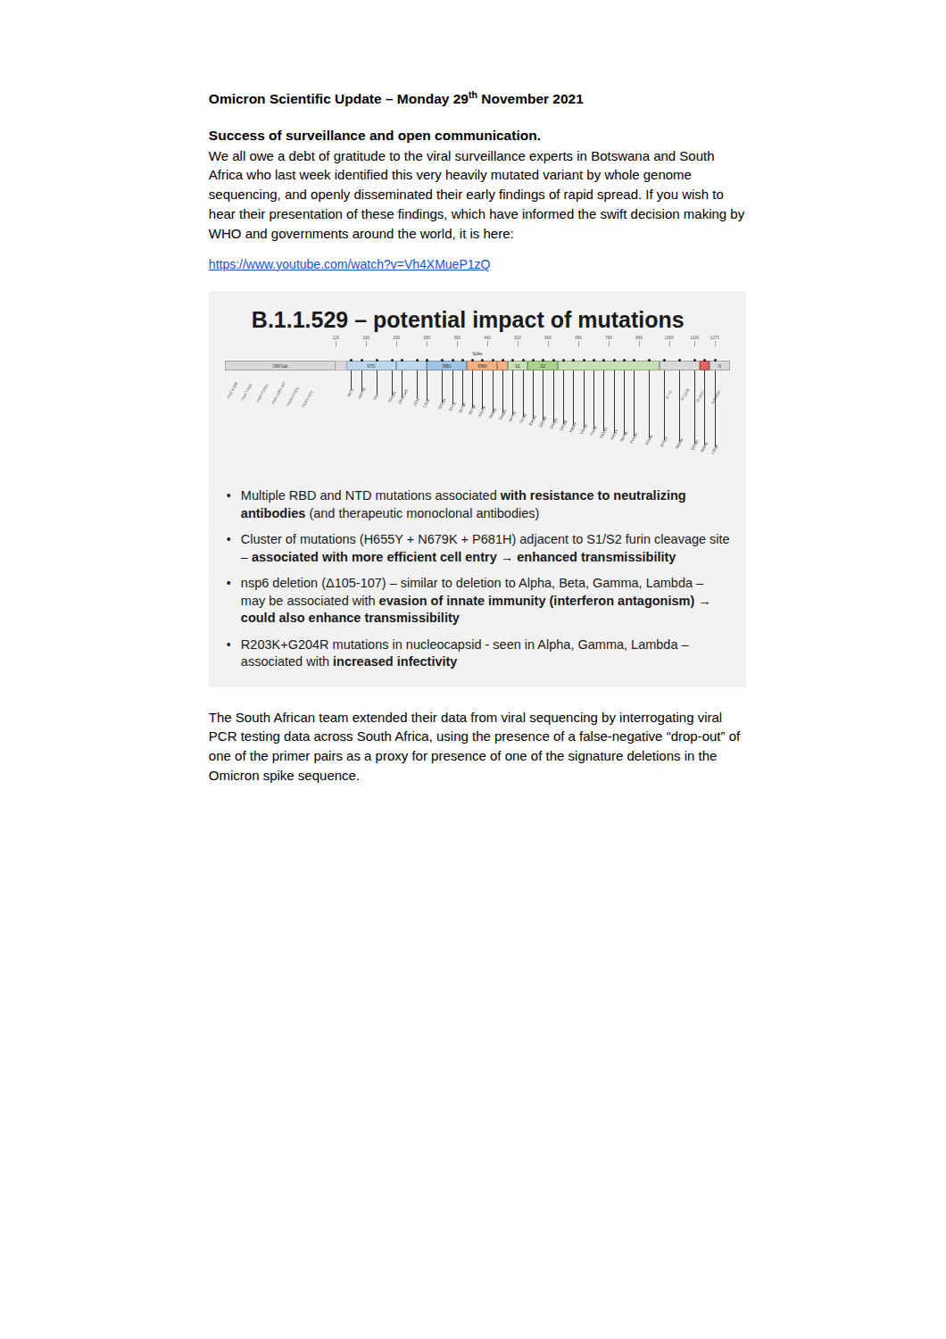Omicron Scientific Update – Monday 29th November 2021
Success of surveillance and open communication.
We all owe a debt of gratitude to the viral surveillance experts in Botswana and South Africa who last week identified this very heavily mutated variant by whole genome sequencing, and openly disseminated their early findings of rapid spread. If you wish to hear their presentation of these findings, which have informed the swift decision making by WHO and governments around the world, it is here:
https://www.youtube.com/watch?v=Vh4XMueP1zQ
B.1.1.529 – potential impact of mutations
120
160
200
280
360
440
520
600
680
760
840
1000
1100
1273
ORF1ab
NTD
RBD
RBM
S1
S2
N
Spike
A67V
Δ69-70
T95I
G142D
Δ143-145
Δ211
L212I
G339D
S371L
S373P
S375F
K417N
N440K
G446S
S477N
T478K
E484A
Q493R
G496S
Q498R
N501Y
Y505H
T547K
D614G
H655Y
N679K
P681H
N764K
D796Y
N856K
Q954H
N969K
L981F
nsp3 K38R
nsp4 T492I
nsp5 P132H
nsp6 Δ105-107
nsp12 P323L
nsp14 I42V
E T9I
M Q19E
M A63T
N R203K
Multiple RBD and NTD mutations associated with resistance to neutralizing antibodies (and therapeutic monoclonal antibodies)
Cluster of mutations (H655Y + N679K + P681H) adjacent to S1/S2 furin cleavage site – associated with more efficient cell entry → enhanced transmissibility
nsp6 deletion (Δ105-107) – similar to deletion to Alpha, Beta, Gamma, Lambda – may be associated with evasion of innate immunity (interferon antagonism) → could also enhance transmissibility
R203K+G204R mutations in nucleocapsid - seen in Alpha, Gamma, Lambda – associated with increased infectivity
The South African team extended their data from viral sequencing by interrogating viral PCR testing data across South Africa, using the presence of a false-negative “drop-out” of one of the primer pairs as a proxy for presence of one of the signature deletions in the Omicron spike sequence.